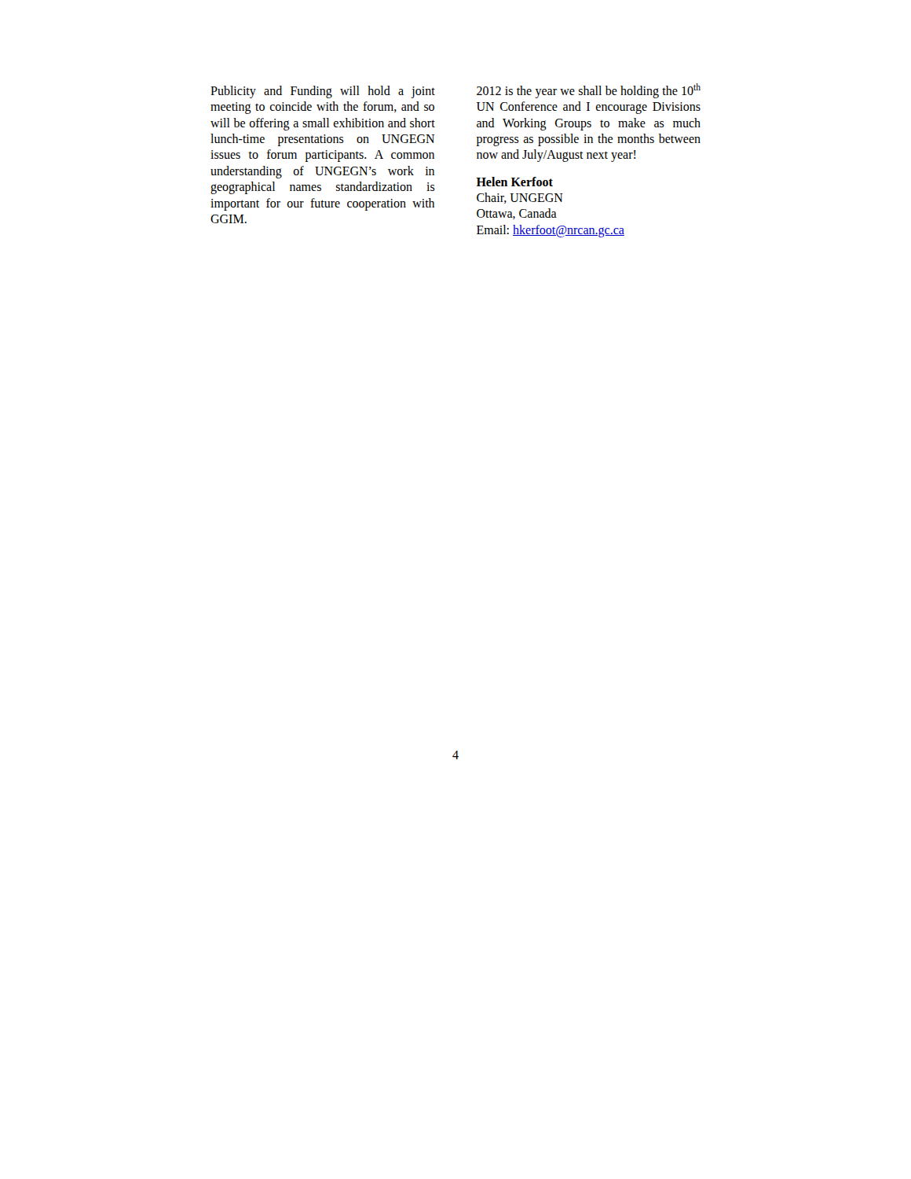Publicity and Funding will hold a joint meeting to coincide with the forum, and so will be offering a small exhibition and short lunch-time presentations on UNGEGN issues to forum participants. A common understanding of UNGEGN’s work in geographical names standardization is important for our future cooperation with GGIM.
2012 is the year we shall be holding the 10th UN Conference and I encourage Divisions and Working Groups to make as much progress as possible in the months between now and July/August next year!
Helen Kerfoot
Chair, UNGEGN
Ottawa, Canada
Email: hkerfoot@nrcan.gc.ca
4